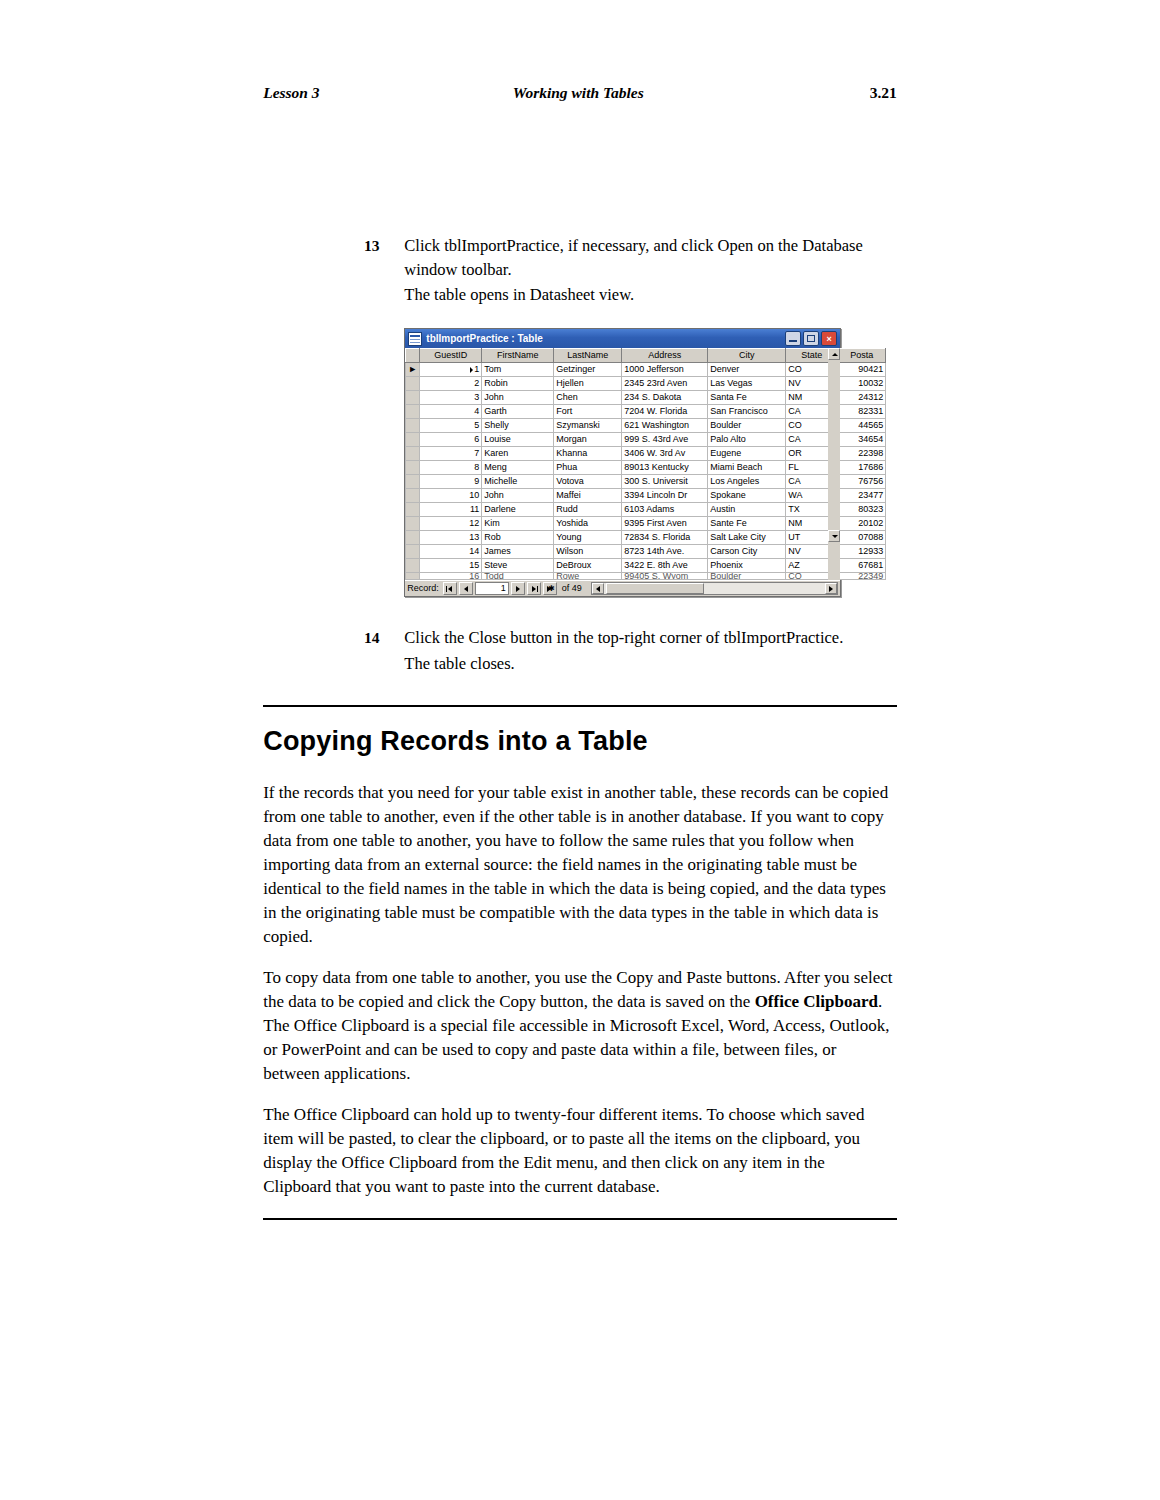Lesson 3
Working with Tables
3.21
13
Click tblImportPractice, if necessary, and click Open on the Database window toolbar.
The table opens in Datasheet view.
tblImportPractice : Table
×
| | GuestID | FirstName | LastName | Address | City | State | Posta |
| --- | --- | --- | --- | --- | --- | --- | --- |
| ► | 1 | Tom | Getzinger | 1000 Jefferson | Denver | CO | 90421 |
| | 2 | Robin | Hjellen | 2345 23rd Aven | Las Vegas | NV | 10032 |
| | 3 | John | Chen | 234 S. Dakota | Santa Fe | NM | 24312 |
| | 4 | Garth | Fort | 7204 W. Florida | San Francisco | CA | 82331 |
| | 5 | Shelly | Szymanski | 621 Washington | Boulder | CO | 44565 |
| | 6 | Louise | Morgan | 999 S. 43rd Ave | Palo Alto | CA | 34654 |
| | 7 | Karen | Khanna | 3406 W. 3rd Av | Eugene | OR | 22398 |
| | 8 | Meng | Phua | 89013 Kentucky | Miami Beach | FL | 17686 |
| | 9 | Michelle | Votova | 300 S. Universit | Los Angeles | CA | 76756 |
| | 10 | John | Maffei | 3394 Lincoln Dr | Spokane | WA | 23477 |
| | 11 | Darlene | Rudd | 6103 Adams | Austin | TX | 80323 |
| | 12 | Kim | Yoshida | 9395 First Aven | Sante Fe | NM | 20102 |
| | 13 | Rob | Young | 72834 S. Florida | Salt Lake City | UT | 07088 |
| | 14 | James | Wilson | 8723 14th Ave. | Carson City | NV | 12933 |
| | 15 | Steve | DeBroux | 3422 E. 8th Ave | Phoenix | AZ | 67681 |
| | 16 | Todd | Rowe | 99405 S. Wyom | Boulder | CO | 22349 |
Record:
1
of 49
14
Click the Close button in the top-right corner of tblImportPractice.
The table closes.
Copying Records into a Table
If the records that you need for your table exist in another table, these records can be copied from one table to another, even if the other table is in another database. If you want to copy data from one table to another, you have to follow the same rules that you follow when importing data from an external source: the field names in the originating table must be identical to the field names in the table in which the data is being copied, and the data types in the originating table must be compatible with the data types in the table in which data is copied.
To copy data from one table to another, you use the Copy and Paste buttons. After you select the data to be copied and click the Copy button, the data is saved on the Office Clipboard. The Office Clipboard is a special file accessible in Microsoft Excel, Word, Access, Outlook, or PowerPoint and can be used to copy and paste data within a file, between files, or between applications.
The Office Clipboard can hold up to twenty-four different items. To choose which saved item will be pasted, to clear the clipboard, or to paste all the items on the clipboard, you display the Office Clipboard from the Edit menu, and then click on any item in the Clipboard that you want to paste into the current database.